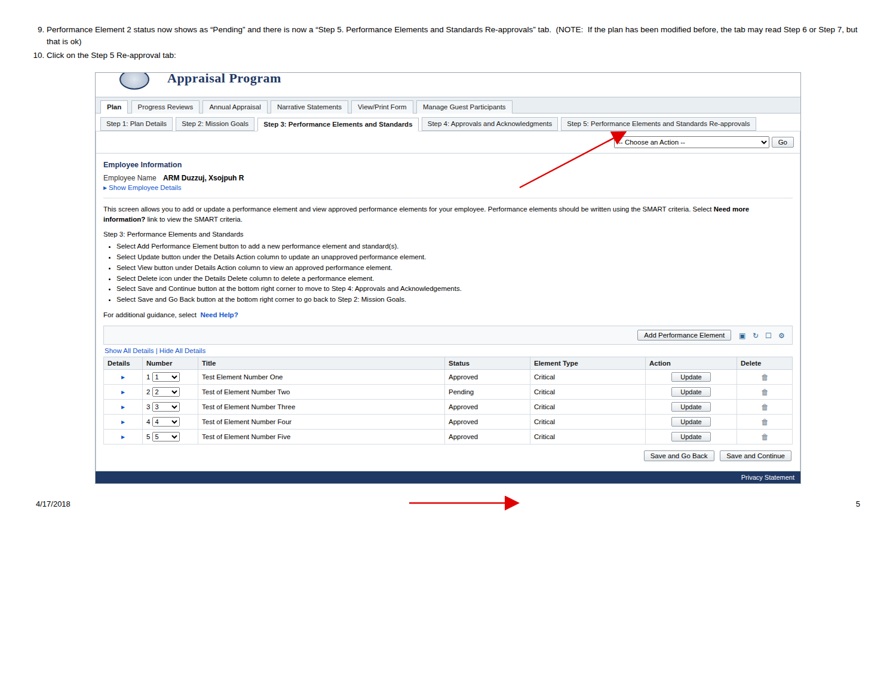Performance Element 2 status now shows as “Pending” and there is now a “Step 5. Performance Elements and Standards Re-approvals” tab. (NOTE: If the plan has been modified before, the tab may read Step 6 or Step 7, but that is ok)
Click on the Step 5 Re-approval tab:
Appraisal Program
Plan Progress Reviews Annual Appraisal Narrative Statements View/Print Form Manage Guest Participants
Step 1: Plan Details Step 2: Mission Goals Step 3: Performance Elements and Standards Step 4: Approvals and Acknowledgments Step 5: Performance Elements and Standards Re-approvals
-- Choose an Action -- Go
Employee Information
Employee Name ARM Duzzuj, Xsojpuh R
Show Employee Details
This screen allows you to add or update a performance element and view approved performance elements for your employee. Performance elements should be written using the SMART criteria. Select Need more information? link to view the SMART criteria.
Step 3: Performance Elements and Standards
Select Add Performance Element button to add a new performance element and standard(s).
Select Update button under the Details Action column to update an unapproved performance element.
Select View button under Details Action column to view an approved performance element.
Select Delete icon under the Details Delete column to delete a performance element.
Select Save and Continue button at the bottom right corner to move to Step 4: Approvals and Acknowledgements.
Select Save and Go Back button at the bottom right corner to go back to Step 2: Mission Goals.
For additional guidance, select Need Help?
Add Performance Element ▣ ↻ ☐ ⚙
Show All Details | Hide All Details
| Details | Number | Title | Status | Element Type | Action | Delete |
| --- | --- | --- | --- | --- | --- | --- |
| ▸ | 1 1 | Test Element Number One | Approved | Critical | Update | 🗑 |
| ▸ | 2 2 | Test of Element Number Two | Pending | Critical | Update | 🗑 |
| ▸ | 3 3 | Test of Element Number Three | Approved | Critical | Update | 🗑 |
| ▸ | 4 4 | Test of Element Number Four | Approved | Critical | Update | 🗑 |
| ▸ | 5 5 | Test of Element Number Five | Approved | Critical | Update | 🗑 |
Save and Go Back Save and Continue
Privacy Statement
4/17/2018
5